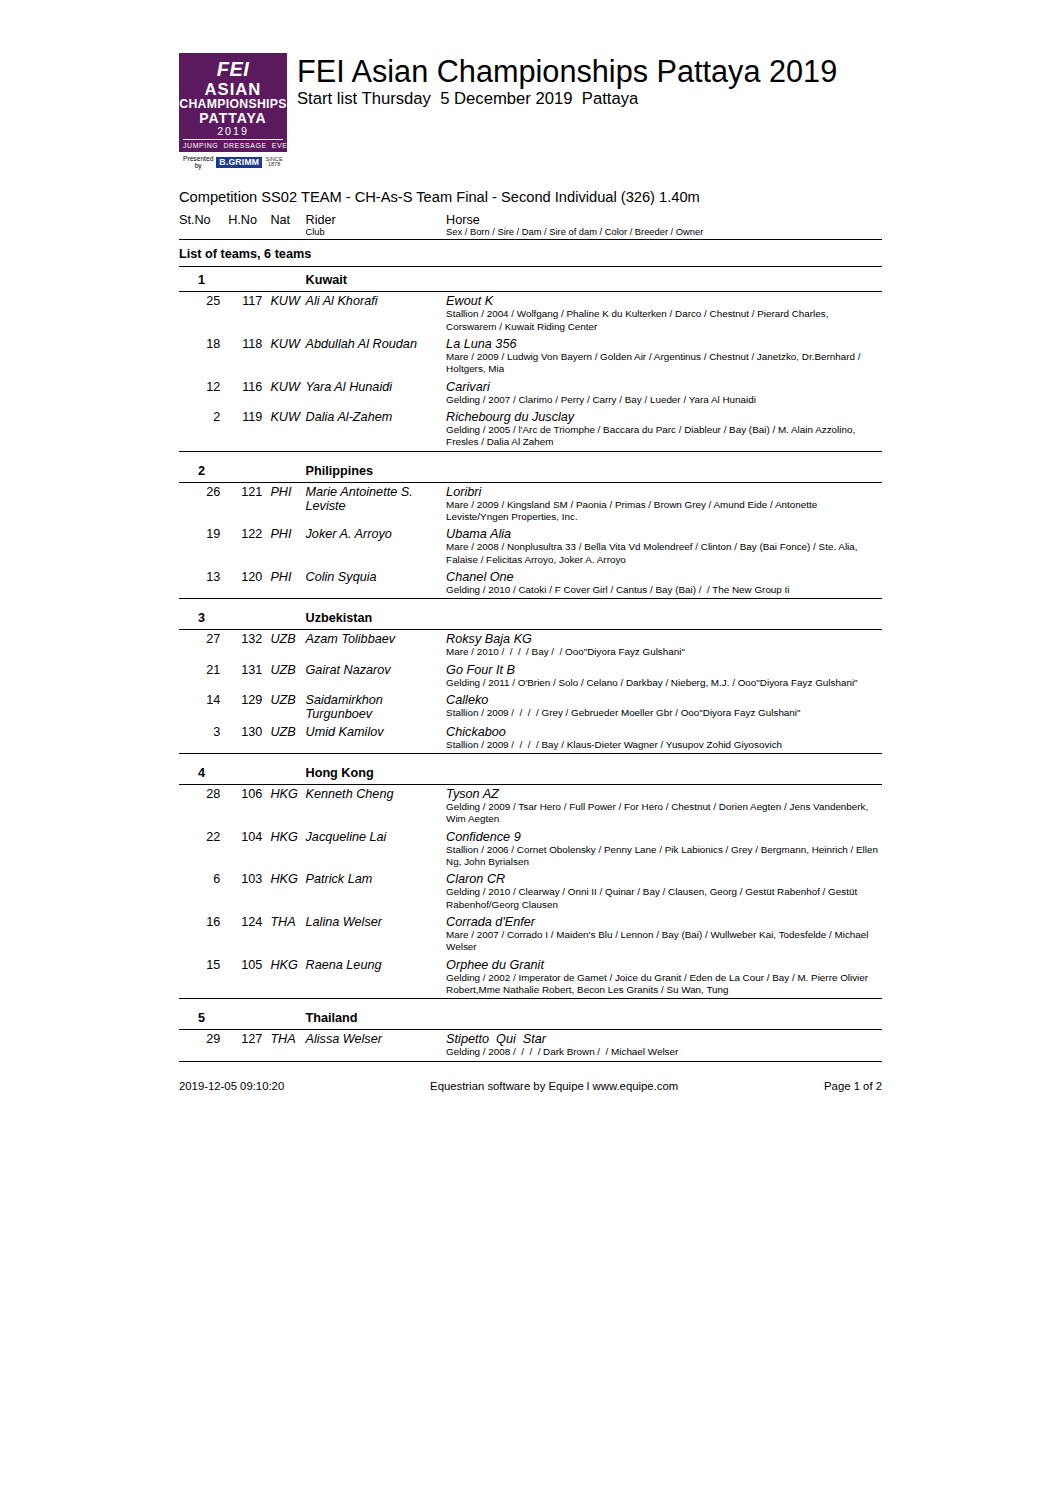FEI
ASIAN
CHAMPIONSHIPS
PATTAYA
2019
JUMPING DRESSAGE EVENTING
Presented by B.GRIMM SINCE 1878
FEI Asian Championships Pattaya 2019
Start list Thursday 5 December 2019 Pattaya
Competition SS02 TEAM - CH-As-S Team Final - Second Individual (326) 1.40m
| St.No | H.No | Nat | Rider Club | Horse Sex / Born / Sire / Dam / Sire of dam / Color / Breeder / Owner |
| --- | --- | --- | --- | --- |
| List of teams, 6 teams |
| 1 | | | Kuwait |
| 25 | 117 | KUW | Ali Al Khorafi | Ewout K Stallion / 2004 / Wolfgang / Phaline K du Kulterken / Darco / Chestnut / Pierard Charles, Corswarem / Kuwait Riding Center |
| 18 | 118 | KUW | Abdullah Al Roudan | La Luna 356 Mare / 2009 / Ludwig Von Bayern / Golden Air / Argentinus / Chestnut / Janetzko, Dr.Bernhard / Holtgers, Mia |
| 12 | 116 | KUW | Yara Al Hunaidi | Carivari Gelding / 2007 / Clarimo / Perry / Carry / Bay / Lueder / Yara Al Hunaidi |
| 2 | 119 | KUW | Dalia Al-Zahem | Richebourg du Jusclay Gelding / 2005 / l'Arc de Triomphe / Baccara du Parc / Diableur / Bay (Bai) / M. Alain Azzolino, Fresles / Dalia Al Zahem |
| 2 | | | Philippines |
| 26 | 121 | PHI | Marie Antoinette S. Leviste | Loribri Mare / 2009 / Kingsland SM / Paonia / Primas / Brown Grey / Amund Eide / Antonette Leviste/Yngen Properties, Inc. |
| 19 | 122 | PHI | Joker A. Arroyo | Ubama Alia Mare / 2008 / Nonplusultra 33 / Bella Vita Vd Molendreef / Clinton / Bay (Bai Fonce) / Ste. Alia, Falaise / Felicitas Arroyo, Joker A. Arroyo |
| 13 | 120 | PHI | Colin Syquia | Chanel One Gelding / 2010 / Catoki / F Cover Girl / Cantus / Bay (Bai) / / The New Group Ii |
| 3 | | | Uzbekistan |
| 27 | 132 | UZB | Azam Tolibbaev | Roksy Baja KG Mare / 2010 / / / / Bay / / Ooo"Diyora Fayz Gulshani" |
| 21 | 131 | UZB | Gairat Nazarov | Go Four It B Gelding / 2011 / O'Brien / Solo / Celano / Darkbay / Nieberg, M.J. / Ooo"Diyora Fayz Gulshani" |
| 14 | 129 | UZB | Saidamirkhon Turgunboev | Calleko Stallion / 2009 / / / / Grey / Gebrueder Moeller Gbr / Ooo"Diyora Fayz Gulshani" |
| 3 | 130 | UZB | Umid Kamilov | Chickaboo Stallion / 2009 / / / / Bay / Klaus-Dieter Wagner / Yusupov Zohid Giyosovich |
| 4 | | | Hong Kong |
| 28 | 106 | HKG | Kenneth Cheng | Tyson AZ Gelding / 2009 / Tsar Hero / Full Power / For Hero / Chestnut / Dorien Aegten / Jens Vandenberk, Wim Aegten |
| 22 | 104 | HKG | Jacqueline Lai | Confidence 9 Stallion / 2006 / Cornet Obolensky / Penny Lane / Pik Labionics / Grey / Bergmann, Heinrich / Ellen Ng, John Byrialsen |
| 6 | 103 | HKG | Patrick Lam | Claron CR Gelding / 2010 / Clearway / Onni II / Quinar / Bay / Clausen, Georg / Gestüt Rabenhof / Gestüt Rabenhof/Georg Clausen |
| 16 | 124 | THA | Lalina Welser | Corrada d'Enfer Mare / 2007 / Corrado I / Maiden's Blu / Lennon / Bay (Bai) / Wullweber Kai, Todesfelde / Michael Welser |
| 15 | 105 | HKG | Raena Leung | Orphee du Granit Gelding / 2002 / Imperator de Gamet / Joice du Granit / Eden de La Cour / Bay / M. Pierre Olivier Robert,Mme Nathalie Robert, Becon Les Granits / Su Wan, Tung |
| 5 | | | Thailand |
| 29 | 127 | THA | Alissa Welser | Stipetto Qui Star Gelding / 2008 / / / / Dark Brown / / Michael Welser |
2019-12-05 09:10:20
Equestrian software by Equipe l www.equipe.com
Page 1 of 2